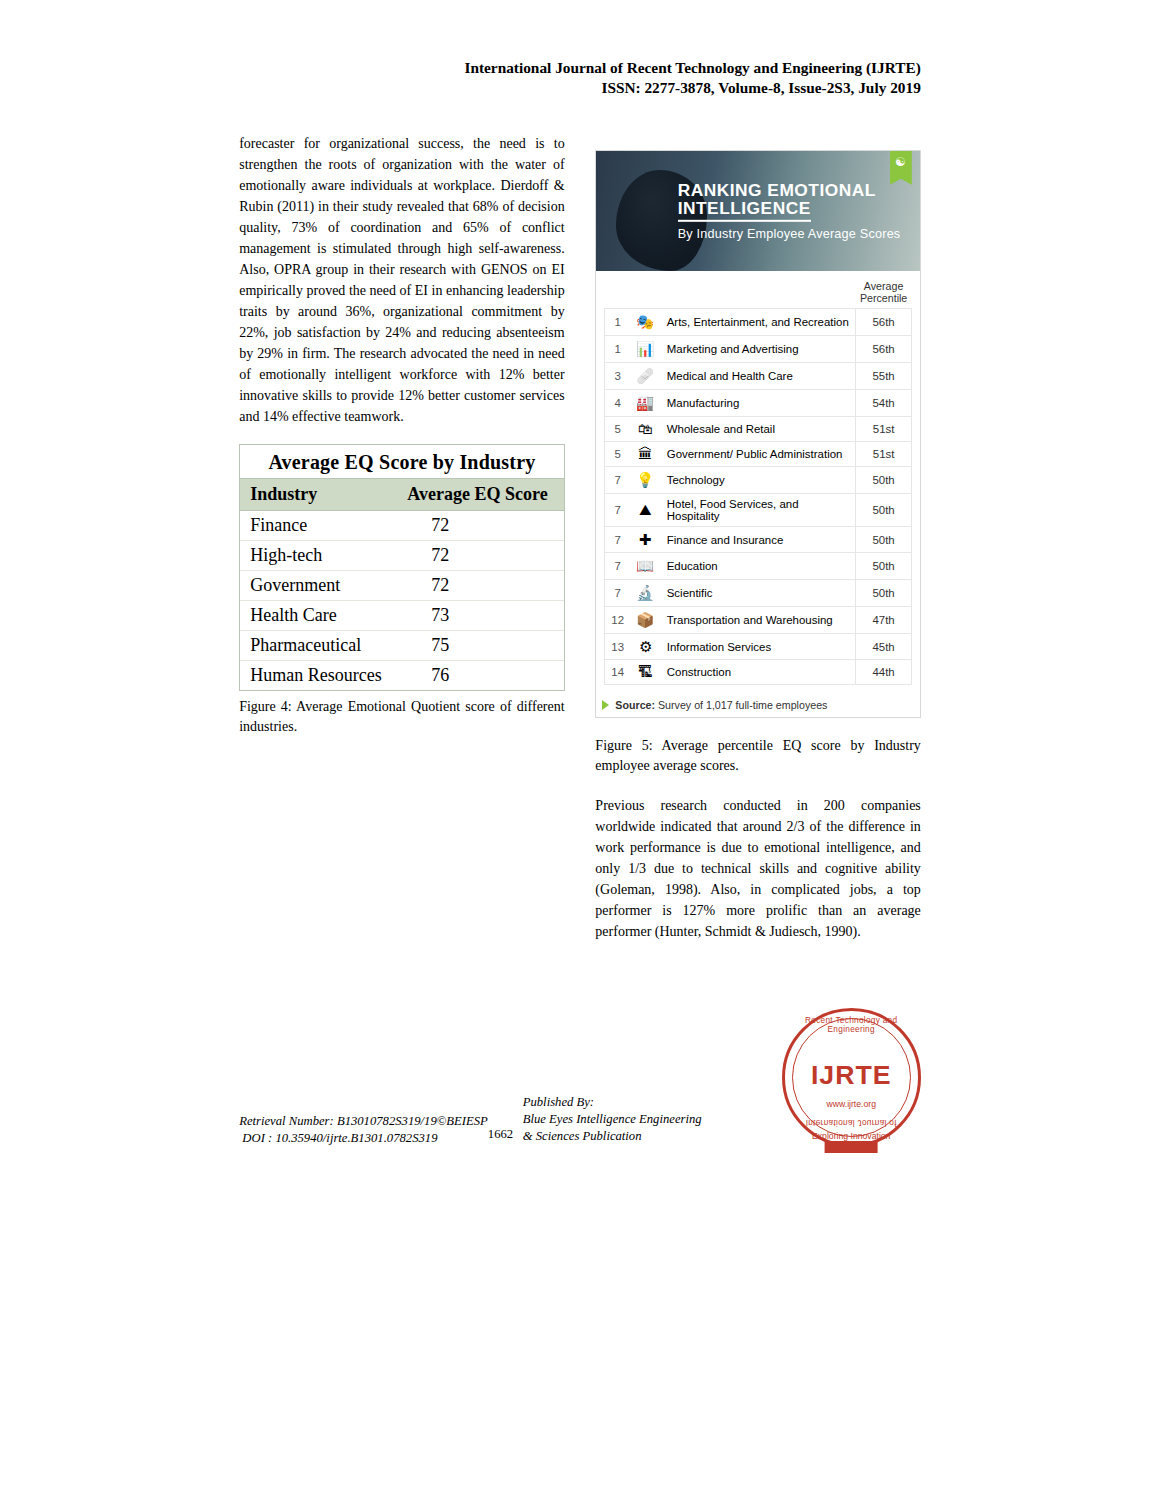International Journal of Recent Technology and Engineering (IJRTE)
ISSN: 2277-3878, Volume-8, Issue-2S3, July 2019
forecaster for organizational success, the need is to strengthen the roots of organization with the water of emotionally aware individuals at workplace. Dierdoff & Rubin (2011) in their study revealed that 68% of decision quality, 73% of coordination and 65% of conflict management is stimulated through high self-awareness. Also, OPRA group in their research with GENOS on EI empirically proved the need of EI in enhancing leadership traits by around 36%, organizational commitment by 22%, job satisfaction by 24% and reducing absenteeism by 29% in firm. The research advocated the need in need of emotionally intelligent workforce with 12% better innovative skills to provide 12% better customer services and 14% effective teamwork.
Average EQ Score by Industry
| Industry | Average EQ Score |
| --- | --- |
| Finance | 72 |
| High-tech | 72 |
| Government | 72 |
| Health Care | 73 |
| Pharmaceutical | 75 |
| Human Resources | 76 |
Figure 4: Average Emotional Quotient score of different industries.
☯
RANKING EMOTIONAL
INTELLIGENCE
By Industry Employee Average Scores
| | | | Average Percentile |
| --- | --- | --- | --- |
| 1 | 🎭 | Arts, Entertainment, and Recreation | 56th |
| 1 | 📊 | Marketing and Advertising | 56th |
| 3 | 🩹 | Medical and Health Care | 55th |
| 4 | 🏭 | Manufacturing | 54th |
| 5 | 🛍 | Wholesale and Retail | 51st |
| 5 | 🏛 | Government/ Public Administration | 51st |
| 7 | 💡 | Technology | 50th |
| 7 | ⛰ | Hotel, Food Services, and Hospitality | 50th |
| 7 | ✚ | Finance and Insurance | 50th |
| 7 | 📖 | Education | 50th |
| 7 | 🔬 | Scientific | 50th |
| 12 | 📦 | Transportation and Warehousing | 47th |
| 13 | ⚙ | Information Services | 45th |
| 14 | 🏗 | Construction | 44th |
Source: Survey of 1,017 full-time employees
Figure 5: Average percentile EQ score by Industry employee average scores.
Previous research conducted in 200 companies worldwide indicated that around 2/3 of the difference in work performance is due to emotional intelligence, and only 1/3 due to technical skills and cognitive ability (Goleman, 1998). Also, in complicated jobs, a top performer is 127% more prolific than an average performer (Hunter, Schmidt & Judiesch, 1990).
Retrieval Number: B13010782S319/19©BEIESP
DOI : 10.35940/ijrte.B1301.0782S319
1662
Published By:
Blue Eyes Intelligence Engineering
& Sciences Publication
Recent Technology and Engineering
International Journal of
IJRTE
www.ijrte.org
Exploring Innovation